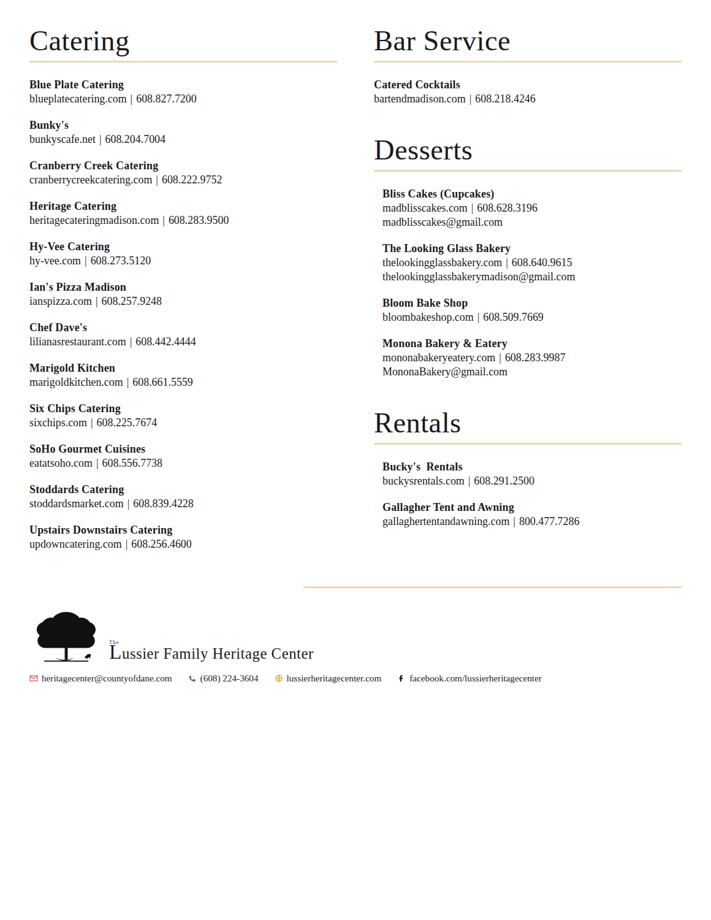Catering
Blue Plate Catering blueplatecatering.com|608.827.7200
Bunky's bunkyscafe.net|608.204.7004
Cranberry Creek Catering cranberrycreekcatering.com|608.222.9752
Heritage Catering heritagecateringmadison.com|608.283.9500
Hy-Vee Catering hy-vee.com|608.273.5120
Ian's Pizza Madison ianspizza.com|608.257.9248
Chef Dave's lilianasrestaurant.com|608.442.4444
Marigold Kitchen marigoldkitchen.com|608.661.5559
Six Chips Catering sixchips.com|608.225.7674
SoHo Gourmet Cuisines eatatsoho.com|608.556.7738
Stoddards Catering stoddardsmarket.com|608.839.4228
Upstairs Downstairs Catering updowncatering.com|608.256.4600
Bar Service
Catered Cocktails bartendmadison.com|608.218.4246
Desserts
Bliss Cakes (Cupcakes) madblisscakes.com|608.628.3196 madblisscakes@gmail.com
The Looking Glass Bakery thelookingglassbakery.com|608.640.9615 thelookingglassbakerymadison@gmail.com
Bloom Bake Shop bloombakeshop.com|608.509.7669
Monona Bakery & Eatery mononabakeryeatery.com|608.283.9987 MononaBakery@gmail.com
Rentals
Bucky's Rentals buckysrentals.com|608.291.2500
Gallagher Tent and Awning gallaghertentandawning.com|800.477.7286
The Lussier Family Heritage Center
heritagecenter@countyofdane.com (608) 224-3604 lussierheritagecenter.com facebook.com/lussierheritagecenter